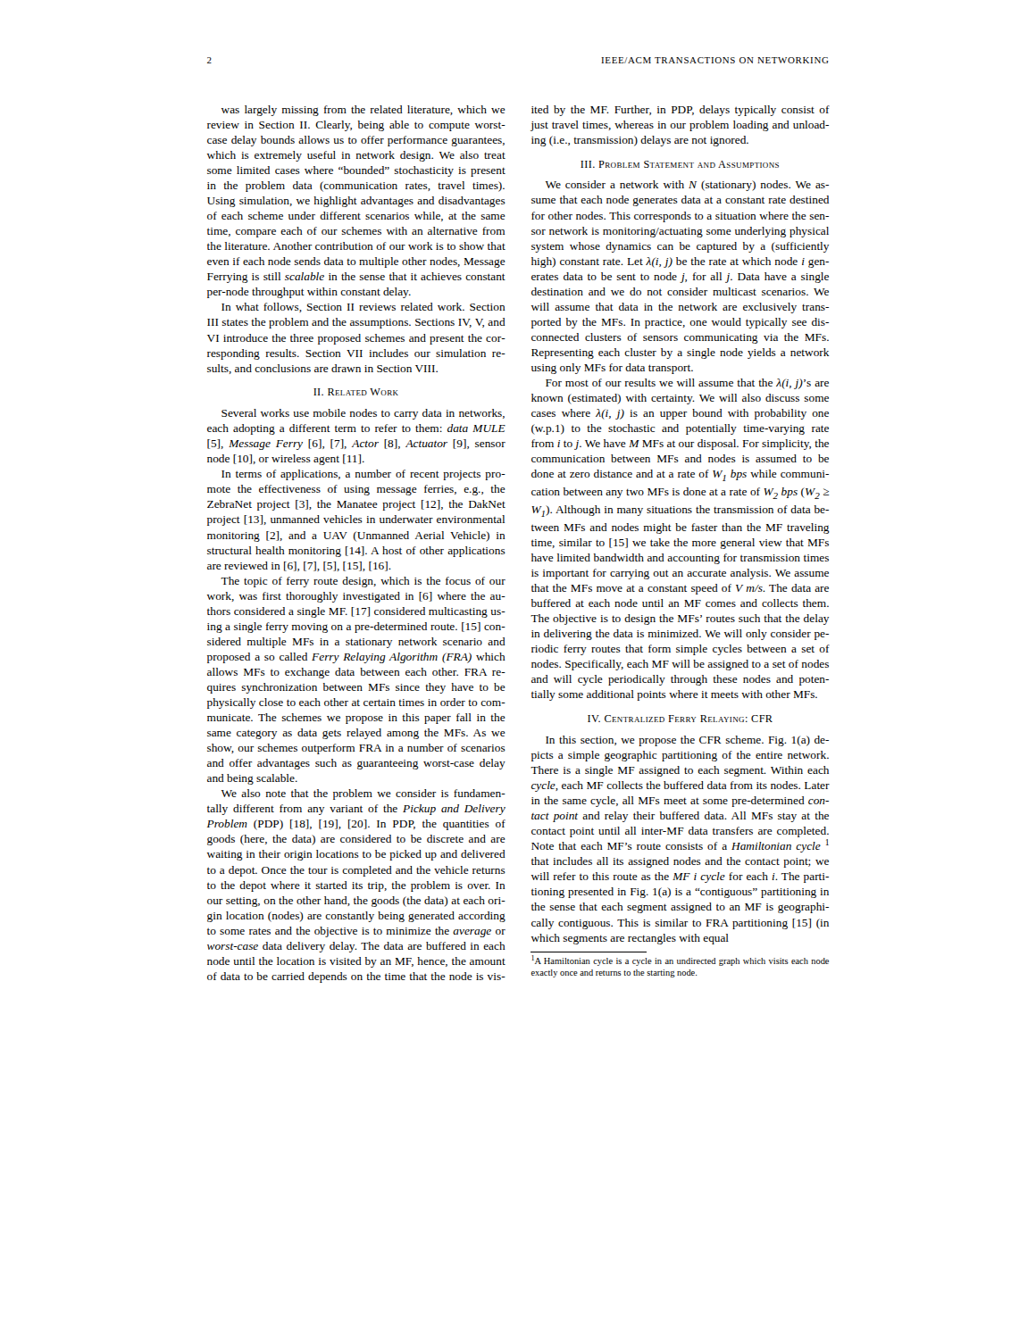2 IEEE/ACM Transactions on Networking
was largely missing from the related literature, which we review in Section II. Clearly, being able to compute worst-case delay bounds allows us to offer performance guarantees, which is extremely useful in network design. We also treat some limited cases where “bounded” stochasticity is present in the problem data (communication rates, travel times). Using simulation, we highlight advantages and disadvantages of each scheme under different scenarios while, at the same time, compare each of our schemes with an alternative from the literature. Another contribution of our work is to show that even if each node sends data to multiple other nodes, Message Ferrying is still scalable in the sense that it achieves constant per-node throughput within constant delay.
In what follows, Section II reviews related work. Section III states the problem and the assumptions. Sections IV, V, and VI introduce the three proposed schemes and present the corresponding results. Section VII includes our simulation results, and conclusions are drawn in Section VIII.
II. Related Work
Several works use mobile nodes to carry data in networks, each adopting a different term to refer to them: data MULE [5], Message Ferry [6], [7], Actor [8], Actuator [9], sensor node [10], or wireless agent [11].
In terms of applications, a number of recent projects promote the effectiveness of using message ferries, e.g., the ZebraNet project [3], the Manatee project [12], the DakNet project [13], unmanned vehicles in underwater environmental monitoring [2], and a UAV (Unmanned Aerial Vehicle) in structural health monitoring [14]. A host of other applications are reviewed in [6], [7], [5], [15], [16].
The topic of ferry route design, which is the focus of our work, was first thoroughly investigated in [6] where the authors considered a single MF. [17] considered multicasting using a single ferry moving on a pre-determined route. [15] considered multiple MFs in a stationary network scenario and proposed a so called Ferry Relaying Algorithm (FRA) which allows MFs to exchange data between each other. FRA requires synchronization between MFs since they have to be physically close to each other at certain times in order to communicate. The schemes we propose in this paper fall in the same category as data gets relayed among the MFs. As we show, our schemes outperform FRA in a number of scenarios and offer advantages such as guaranteeing worst-case delay and being scalable.
We also note that the problem we consider is fundamentally different from any variant of the Pickup and Delivery Problem (PDP) [18], [19], [20]. In PDP, the quantities of goods (here, the data) are considered to be discrete and are waiting in their origin locations to be picked up and delivered to a depot. Once the tour is completed and the vehicle returns to the depot where it started its trip, the problem is over. In our setting, on the other hand, the goods (the data) at each origin location (nodes) are constantly being generated according to some rates and the objective is to minimize the average or worst-case data delivery delay. The data are buffered in each node until the location is visited by an MF, hence, the amount of data to be carried depends on the time that the node is visited by the MF. Further, in PDP, delays typically consist of just travel times, whereas in our problem loading and unloading (i.e., transmission) delays are not ignored.
III. Problem Statement and Assumptions
We consider a network with N (stationary) nodes. We assume that each node generates data at a constant rate destined for other nodes. This corresponds to a situation where the sensor network is monitoring/actuating some underlying physical system whose dynamics can be captured by a (sufficiently high) constant rate. Let λ(i, j) be the rate at which node i generates data to be sent to node j, for all j. Data have a single destination and we do not consider multicast scenarios. We will assume that data in the network are exclusively transported by the MFs. In practice, one would typically see disconnected clusters of sensors communicating via the MFs. Representing each cluster by a single node yields a network using only MFs for data transport.
For most of our results we will assume that the λ(i, j)’s are known (estimated) with certainty. We will also discuss some cases where λ(i, j) is an upper bound with probability one (w.p.1) to the stochastic and potentially time-varying rate from i to j. We have M MFs at our disposal. For simplicity, the communication between MFs and nodes is assumed to be done at zero distance and at a rate of W1 bps while communication between any two MFs is done at a rate of W2 bps (W2 ≥ W1). Although in many situations the transmission of data between MFs and nodes might be faster than the MF traveling time, similar to [15] we take the more general view that MFs have limited bandwidth and accounting for transmission times is important for carrying out an accurate analysis. We assume that the MFs move at a constant speed of V m/s. The data are buffered at each node until an MF comes and collects them. The objective is to design the MFs’ routes such that the delay in delivering the data is minimized. We will only consider periodic ferry routes that form simple cycles between a set of nodes. Specifically, each MF will be assigned to a set of nodes and will cycle periodically through these nodes and potentially some additional points where it meets with other MFs.
IV. Centralized Ferry Relaying: CFR
In this section, we propose the CFR scheme. Fig. 1(a) depicts a simple geographic partitioning of the entire network. There is a single MF assigned to each segment. Within each cycle, each MF collects the buffered data from its nodes. Later in the same cycle, all MFs meet at some pre-determined contact point and relay their buffered data. All MFs stay at the contact point until all inter-MF data transfers are completed. Note that each MF’s route consists of a Hamiltonian cycle 1 that includes all its assigned nodes and the contact point; we will refer to this route as the MF i cycle for each i. The partitioning presented in Fig. 1(a) is a “contiguous” partitioning in the sense that each segment assigned to an MF is geographically contiguous. This is similar to FRA partitioning [15] (in which segments are rectangles with equal
1A Hamiltonian cycle is a cycle in an undirected graph which visits each node exactly once and returns to the starting node.